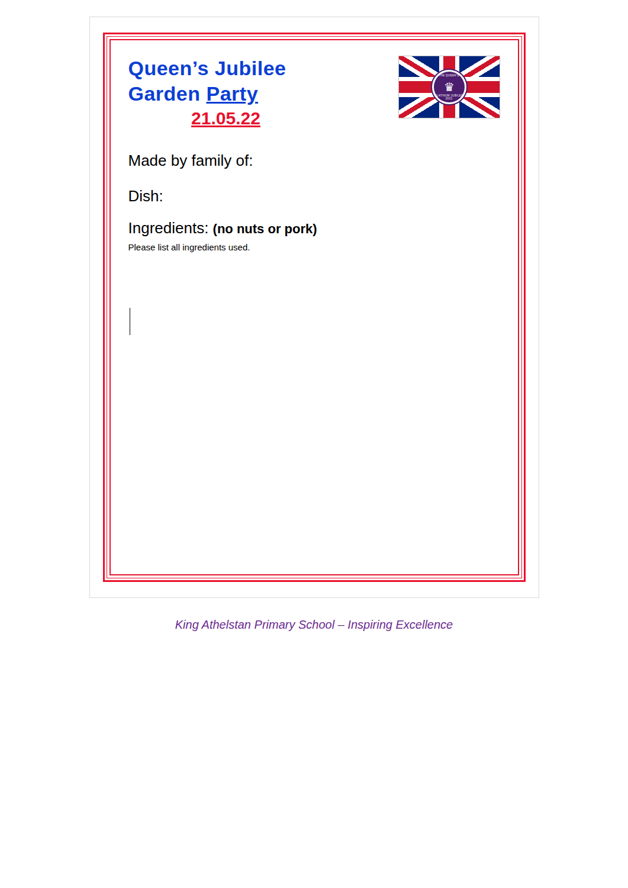Queen’s Jubilee Garden Party 21.05.22
· The Queen’s · ♛ Platinum Jubilee 2022
Made by family of:
Dish:
Ingredients: (no nuts or pork)
Please list all ingredients used.
King Athelstan Primary School – Inspiring Excellence